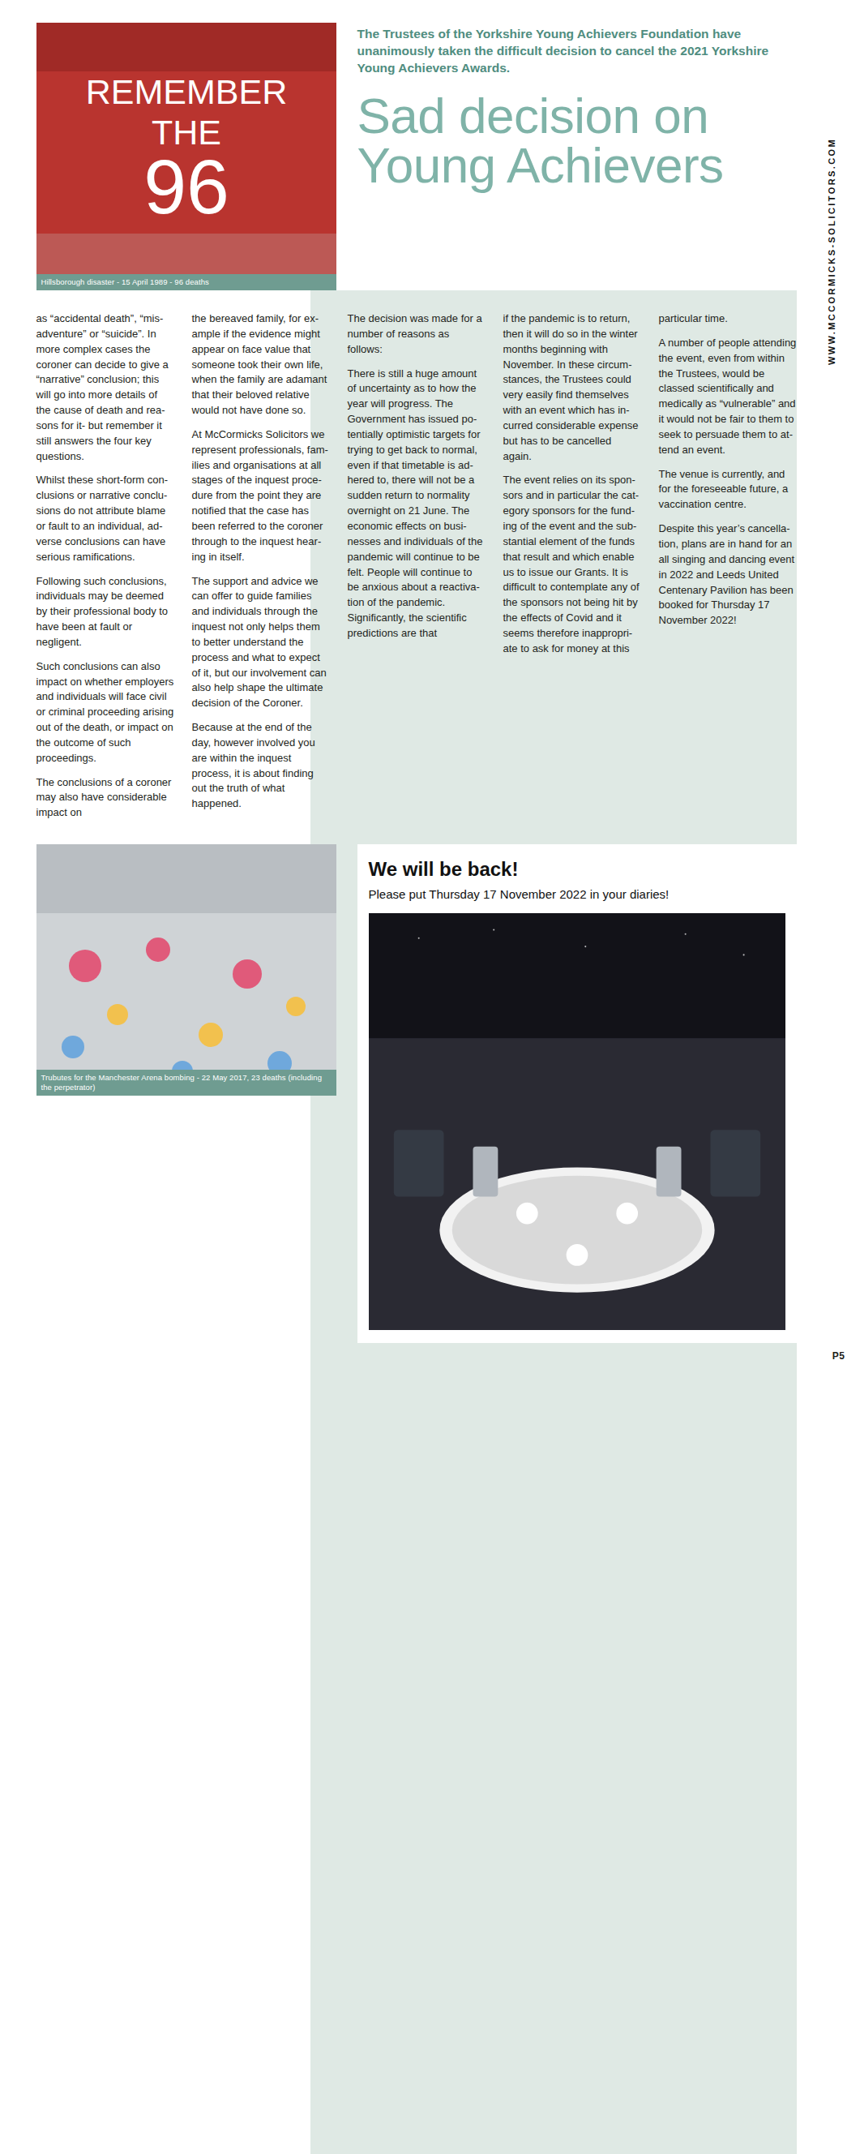www.mccormicks-solicitors.com
Hillsborough disaster - 15 April 1989 - 96 deaths
The Trustees of the Yorkshire Young Achievers Foundation have unanimously taken the difficult decision to cancel the 2021 Yorkshire Young Achievers Awards.
Sad decision on Young Achievers
as “accidental death”, “misadventure” or “suicide”. In more complex cases the coroner can decide to give a “narrative” conclusion; this will go into more details of the cause of death and reasons for it- but remember it still answers the four key questions.
Whilst these short-form conclusions or narrative conclusions do not attribute blame or fault to an individual, adverse conclusions can have serious ramifications.
Following such conclusions, individuals may be deemed by their professional body to have been at fault or negligent.
Such conclusions can also impact on whether employers and individuals will face civil or criminal proceeding arising out of the death, or impact on the outcome of such proceedings.
The conclusions of a coroner may also have considerable impact on
the bereaved family, for example if the evidence might appear on face value that someone took their own life, when the family are adamant that their beloved relative would not have done so.
At McCormicks Solicitors we represent professionals, families and organisations at all stages of the inquest procedure from the point they are notified that the case has been referred to the coroner through to the inquest hearing in itself.
The support and advice we can offer to guide families and individuals through the inquest not only helps them to better understand the process and what to expect of it, but our involvement can also help shape the ultimate decision of the Coroner.
Because at the end of the day, however involved you are within the inquest process, it is about finding out the truth of what happened.
The decision was made for a number of reasons as follows:
There is still a huge amount of uncertainty as to how the year will progress. The Government has issued potentially optimistic targets for trying to get back to normal, even if that timetable is adhered to, there will not be a sudden return to normality overnight on 21 June. The economic effects on businesses and individuals of the pandemic will continue to be felt. People will continue to be anxious about a reactivation of the pandemic. Significantly, the scientific predictions are that
if the pandemic is to return, then it will do so in the winter months beginning with November. In these circumstances, the Trustees could very easily find themselves with an event which has incurred considerable expense but has to be cancelled again.
The event relies on its sponsors and in particular the category sponsors for the funding of the event and the substantial element of the funds that result and which enable us to issue our Grants. It is difficult to contemplate any of the sponsors not being hit by the effects of Covid and it seems therefore inappropriate to ask for money at this
particular time.
A number of people attending the event, even from within the Trustees, would be classed scientifically and medically as “vulnerable” and it would not be fair to them to seek to persuade them to attend an event.
The venue is currently, and for the foreseeable future, a vaccination centre.
Despite this year’s cancellation, plans are in hand for an all singing and dancing event in 2022 and Leeds United Centenary Pavilion has been booked for Thursday 17 November 2022!
Trubutes for the Manchester Arena bombing - 22 May 2017, 23 deaths (including the perpetrator)
We will be back!
Please put Thursday 17 November 2022 in your diaries!
P5